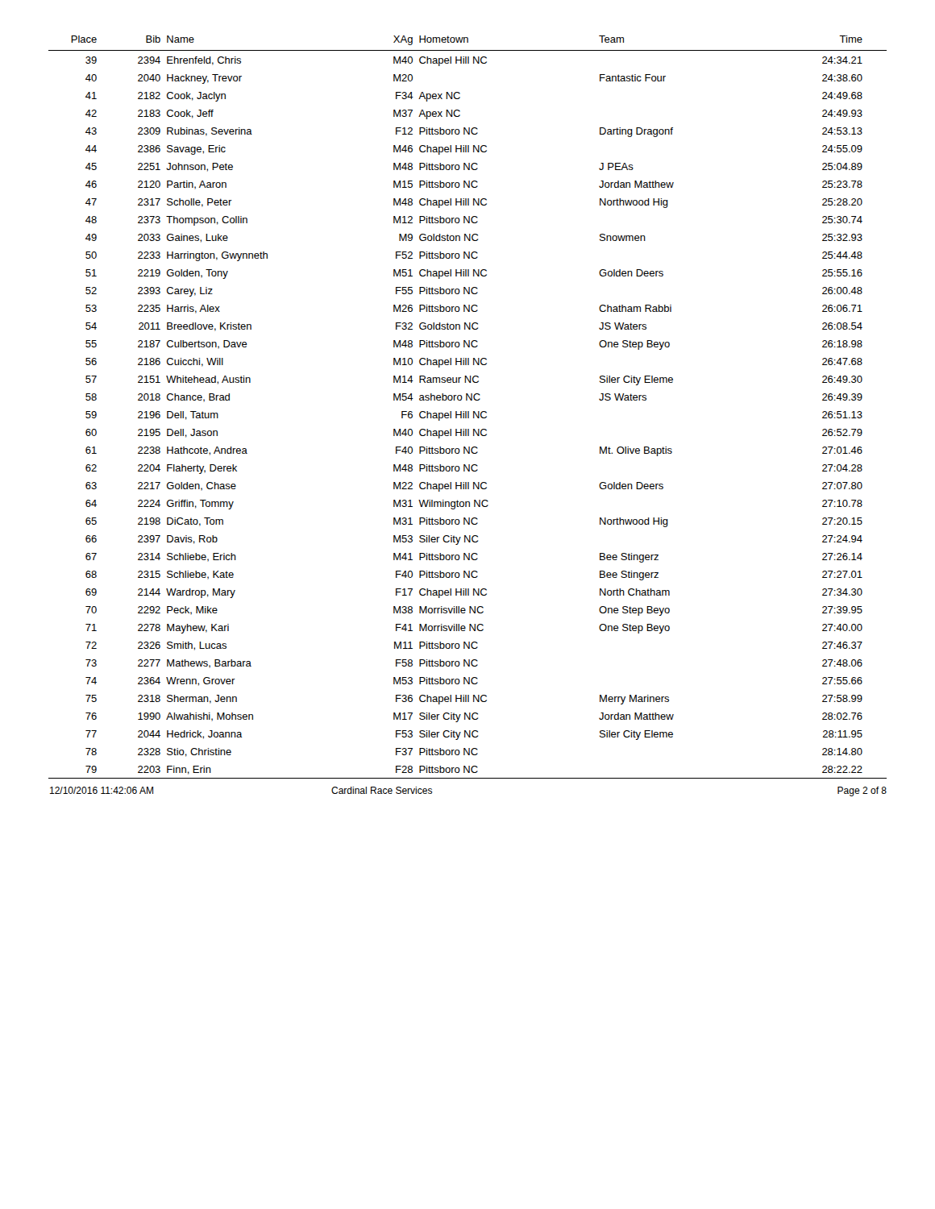| Place | Bib | Name | XAg | Hometown | Team | Time |
| --- | --- | --- | --- | --- | --- | --- |
| 39 | 2394 | Ehrenfeld, Chris | M40 | Chapel Hill NC | | 24:34.21 |
| 40 | 2040 | Hackney, Trevor | M20 | | Fantastic Four | 24:38.60 |
| 41 | 2182 | Cook, Jaclyn | F34 | Apex NC | | 24:49.68 |
| 42 | 2183 | Cook, Jeff | M37 | Apex NC | | 24:49.93 |
| 43 | 2309 | Rubinas, Severina | F12 | Pittsboro NC | Darting Dragonf | 24:53.13 |
| 44 | 2386 | Savage, Eric | M46 | Chapel Hill NC | | 24:55.09 |
| 45 | 2251 | Johnson, Pete | M48 | Pittsboro NC | J PEAs | 25:04.89 |
| 46 | 2120 | Partin, Aaron | M15 | Pittsboro NC | Jordan Matthew | 25:23.78 |
| 47 | 2317 | Scholle, Peter | M48 | Chapel Hill NC | Northwood Hig | 25:28.20 |
| 48 | 2373 | Thompson, Collin | M12 | Pittsboro NC | | 25:30.74 |
| 49 | 2033 | Gaines, Luke | M9 | Goldston NC | Snowmen | 25:32.93 |
| 50 | 2233 | Harrington, Gwynneth | F52 | Pittsboro NC | | 25:44.48 |
| 51 | 2219 | Golden, Tony | M51 | Chapel Hill NC | Golden Deers | 25:55.16 |
| 52 | 2393 | Carey, Liz | F55 | Pittsboro NC | | 26:00.48 |
| 53 | 2235 | Harris, Alex | M26 | Pittsboro NC | Chatham Rabbi | 26:06.71 |
| 54 | 2011 | Breedlove, Kristen | F32 | Goldston NC | JS Waters | 26:08.54 |
| 55 | 2187 | Culbertson, Dave | M48 | Pittsboro NC | One Step Beyo | 26:18.98 |
| 56 | 2186 | Cuicchi, Will | M10 | Chapel Hill NC | | 26:47.68 |
| 57 | 2151 | Whitehead, Austin | M14 | Ramseur NC | Siler City Eleme | 26:49.30 |
| 58 | 2018 | Chance, Brad | M54 | asheboro NC | JS Waters | 26:49.39 |
| 59 | 2196 | Dell, Tatum | F6 | Chapel Hill NC | | 26:51.13 |
| 60 | 2195 | Dell, Jason | M40 | Chapel Hill NC | | 26:52.79 |
| 61 | 2238 | Hathcote, Andrea | F40 | Pittsboro NC | Mt. Olive Baptis | 27:01.46 |
| 62 | 2204 | Flaherty, Derek | M48 | Pittsboro NC | | 27:04.28 |
| 63 | 2217 | Golden, Chase | M22 | Chapel Hill NC | Golden Deers | 27:07.80 |
| 64 | 2224 | Griffin, Tommy | M31 | Wilmington NC | | 27:10.78 |
| 65 | 2198 | DiCato, Tom | M31 | Pittsboro NC | Northwood Hig | 27:20.15 |
| 66 | 2397 | Davis, Rob | M53 | Siler City NC | | 27:24.94 |
| 67 | 2314 | Schliebe, Erich | M41 | Pittsboro NC | Bee Stingerz | 27:26.14 |
| 68 | 2315 | Schliebe, Kate | F40 | Pittsboro NC | Bee Stingerz | 27:27.01 |
| 69 | 2144 | Wardrop, Mary | F17 | Chapel Hill NC | North Chatham | 27:34.30 |
| 70 | 2292 | Peck, Mike | M38 | Morrisville NC | One Step Beyo | 27:39.95 |
| 71 | 2278 | Mayhew, Kari | F41 | Morrisville NC | One Step Beyo | 27:40.00 |
| 72 | 2326 | Smith, Lucas | M11 | Pittsboro NC | | 27:46.37 |
| 73 | 2277 | Mathews, Barbara | F58 | Pittsboro NC | | 27:48.06 |
| 74 | 2364 | Wrenn, Grover | M53 | Pittsboro NC | | 27:55.66 |
| 75 | 2318 | Sherman, Jenn | F36 | Chapel Hill NC | Merry Mariners | 27:58.99 |
| 76 | 1990 | Alwahishi, Mohsen | M17 | Siler City NC | Jordan Matthew | 28:02.76 |
| 77 | 2044 | Hedrick, Joanna | F53 | Siler City NC | Siler City Eleme | 28:11.95 |
| 78 | 2328 | Stio, Christine | F37 | Pittsboro NC | | 28:14.80 |
| 79 | 2203 | Finn, Erin | F28 | Pittsboro NC | | 28:22.22 |
| 12/10/2016 11:42:06 AM | Cardinal Race Services | Page 2 of 8 |